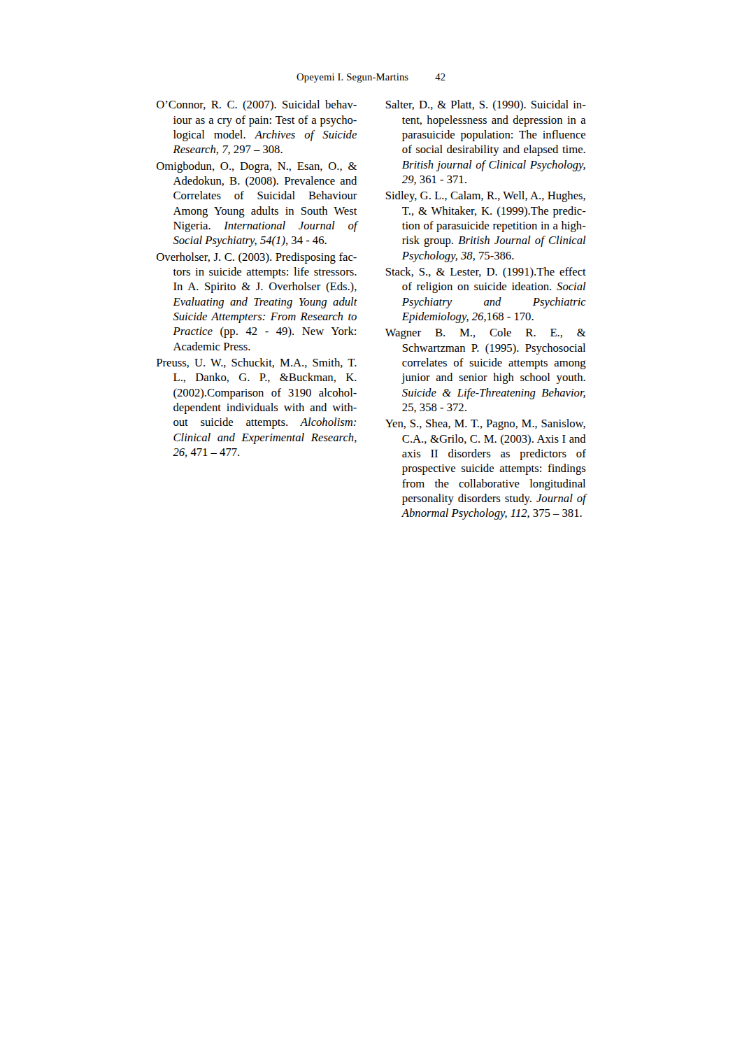Opeyemi I. Segun-Martins 42
O’Connor, R. C. (2007). Suicidal behaviour as a cry of pain: Test of a psychological model. Archives of Suicide Research, 7, 297 – 308.
Omigbodun, O., Dogra, N., Esan, O., & Adedokun, B. (2008). Prevalence and Correlates of Suicidal Behaviour Among Young adults in South West Nigeria. International Journal of Social Psychiatry, 54(1), 34 - 46.
Overholser, J. C. (2003). Predisposing factors in suicide attempts: life stressors. In A. Spirito & J. Overholser (Eds.), Evaluating and Treating Young adult Suicide Attempters: From Research to Practice (pp. 42 - 49). New York: Academic Press.
Preuss, U. W., Schuckit, M.A., Smith, T. L., Danko, G. P., &Buckman, K. (2002).Comparison of 3190 alcohol-dependent individuals with and without suicide attempts. Alcoholism: Clinical and Experimental Research, 26, 471 – 477.
Salter, D., & Platt, S. (1990). Suicidal intent, hopelessness and depression in a parasuicide population: The influence of social desirability and elapsed time. British journal of Clinical Psychology, 29, 361 - 371.
Sidley, G. L., Calam, R., Well, A., Hughes, T., & Whitaker, K. (1999).The prediction of parasuicide repetition in a high-risk group. British Journal of Clinical Psychology, 38, 75-386.
Stack, S., & Lester, D. (1991).The effect of religion on suicide ideation. Social Psychiatry and Psychiatric Epidemiology, 26,168 - 170.
Wagner B. M., Cole R. E., & Schwartzman P. (1995). Psychosocial correlates of suicide attempts among junior and senior high school youth. Suicide & Life-Threatening Behavior, 25, 358 - 372.
Yen, S., Shea, M. T., Pagno, M., Sanislow, C.A., &Grilo, C. M. (2003). Axis I and axis II disorders as predictors of prospective suicide attempts: findings from the collaborative longitudinal personality disorders study. Journal of Abnormal Psychology, 112, 375 – 381.